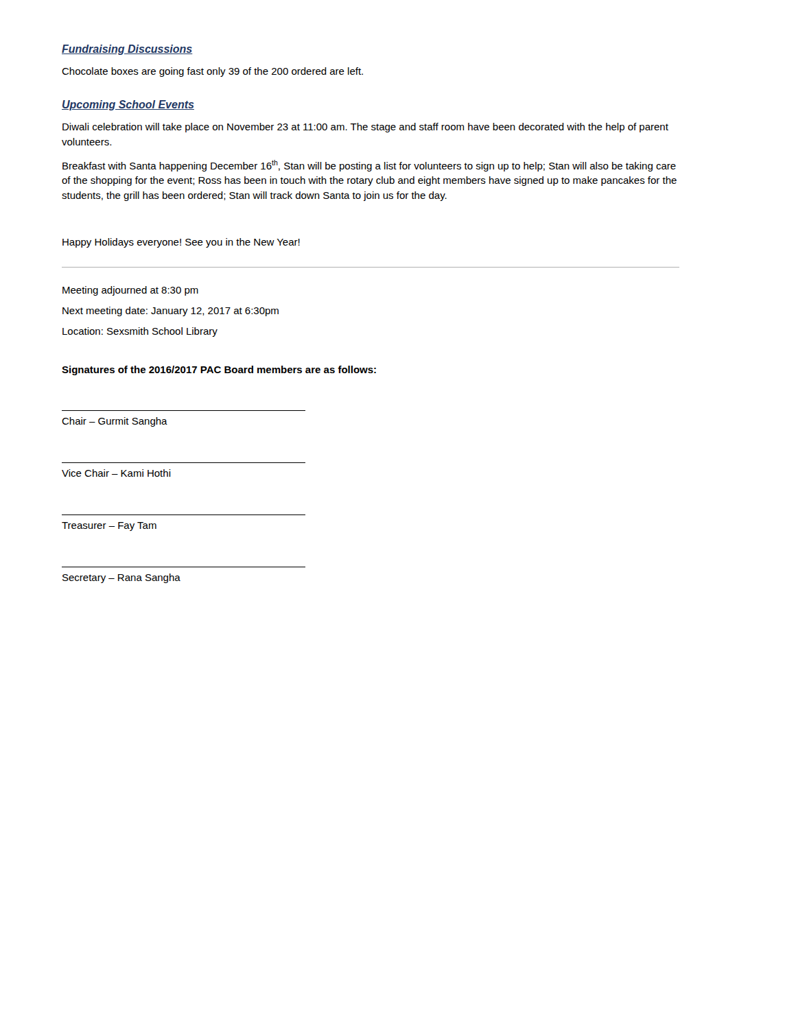Fundraising Discussions
Chocolate boxes are going fast only 39 of the 200 ordered are left.
Upcoming School Events
Diwali celebration will take place on November 23 at 11:00 am. The stage and staff room have been decorated with the help of parent volunteers.
Breakfast with Santa happening December 16th, Stan will be posting a list for volunteers to sign up to help; Stan will also be taking care of the shopping for the event; Ross has been in touch with the rotary club and eight members have signed up to make pancakes for the students, the grill has been ordered; Stan will track down Santa to join us for the day.
Happy Holidays everyone! See you in the New Year!
Meeting adjourned at 8:30 pm
Next meeting date: January 12, 2017 at 6:30pm
Location: Sexsmith School Library
Signatures of the 2016/2017 PAC Board members are as follows:
Chair – Gurmit Sangha
Vice Chair – Kami Hothi
Treasurer – Fay Tam
Secretary – Rana Sangha